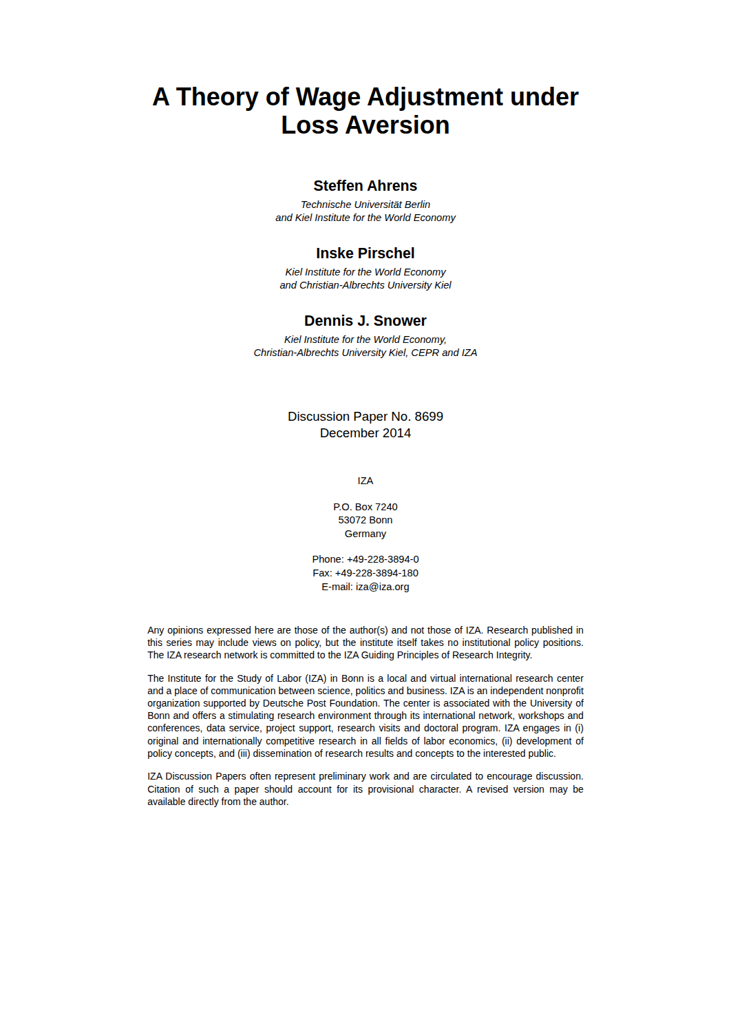A Theory of Wage Adjustment under
Loss Aversion
Steffen Ahrens
Technische Universität Berlin
and Kiel Institute for the World Economy
Inske Pirschel
Kiel Institute for the World Economy
and Christian-Albrechts University Kiel
Dennis J. Snower
Kiel Institute for the World Economy,
Christian-Albrechts University Kiel, CEPR and IZA
Discussion Paper No. 8699
December 2014
IZA
P.O. Box 7240
53072 Bonn
Germany
Phone: +49-228-3894-0
Fax: +49-228-3894-180
E-mail: iza@iza.org
Any opinions expressed here are those of the author(s) and not those of IZA. Research published in this series may include views on policy, but the institute itself takes no institutional policy positions. The IZA research network is committed to the IZA Guiding Principles of Research Integrity.
The Institute for the Study of Labor (IZA) in Bonn is a local and virtual international research center and a place of communication between science, politics and business. IZA is an independent nonprofit organization supported by Deutsche Post Foundation. The center is associated with the University of Bonn and offers a stimulating research environment through its international network, workshops and conferences, data service, project support, research visits and doctoral program. IZA engages in (i) original and internationally competitive research in all fields of labor economics, (ii) development of policy concepts, and (iii) dissemination of research results and concepts to the interested public.
IZA Discussion Papers often represent preliminary work and are circulated to encourage discussion. Citation of such a paper should account for its provisional character. A revised version may be available directly from the author.